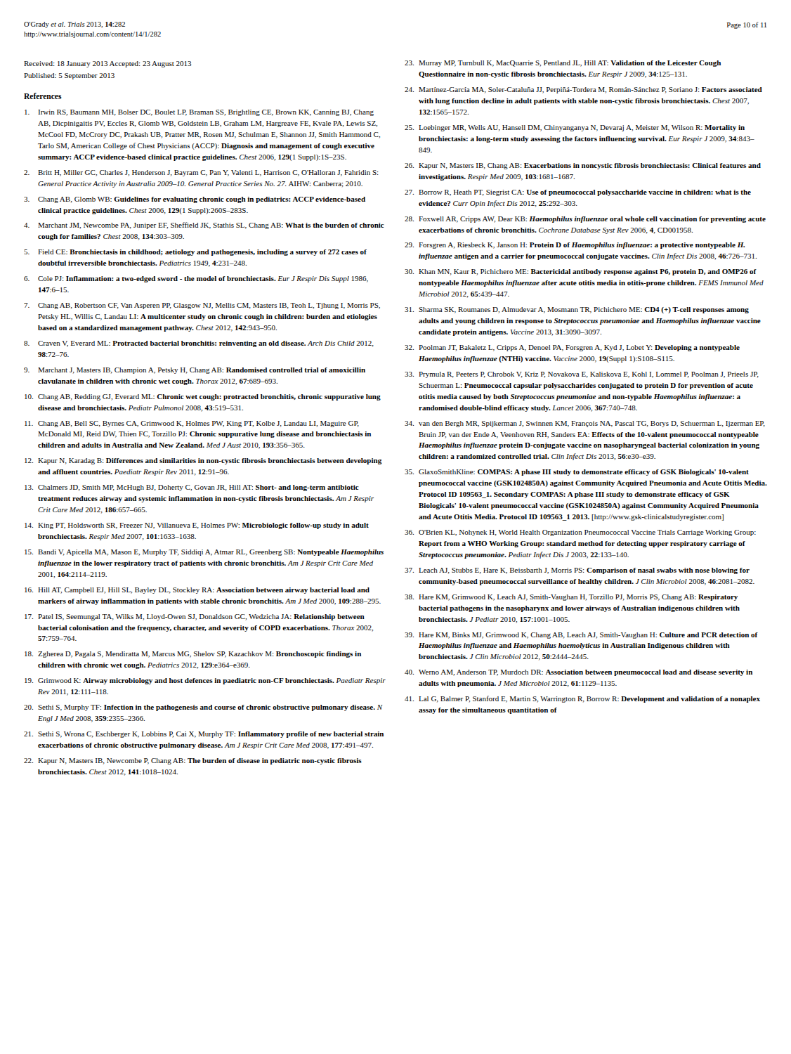O'Grady et al. Trials 2013, 14:282
http://www.trialsjournal.com/content/14/1/282
Page 10 of 11
Received: 18 January 2013 Accepted: 23 August 2013
Published: 5 September 2013
References
Irwin RS, Baumann MH, Bolser DC, Boulet LP, Braman SS, Brightling CE, Brown KK, Canning BJ, Chang AB, Dicpinigaitis PV, Eccles R, Glomb WB, Goldstein LB, Graham LM, Hargreave FE, Kvale PA, Lewis SZ, McCool FD, McCrory DC, Prakash UB, Pratter MR, Rosen MJ, Schulman E, Shannon JJ, Smith Hammond C, Tarlo SM, American College of Chest Physicians (ACCP): Diagnosis and management of cough executive summary: ACCP evidence-based clinical practice guidelines. Chest 2006, 129(1 Suppl):1S–23S.
Britt H, Miller GC, Charles J, Henderson J, Bayram C, Pan Y, Valenti L, Harrison C, O'Halloran J, Fahridin S: General Practice Activity in Australia 2009–10. General Practice Series No. 27. AIHW: Canberra; 2010.
Chang AB, Glomb WB: Guidelines for evaluating chronic cough in pediatrics: ACCP evidence-based clinical practice guidelines. Chest 2006, 129(1 Suppl):260S–283S.
Marchant JM, Newcombe PA, Juniper EF, Sheffield JK, Stathis SL, Chang AB: What is the burden of chronic cough for families? Chest 2008, 134:303–309.
Field CE: Bronchiectasis in childhood; aetiology and pathogenesis, including a survey of 272 cases of doubtful irreversible bronchiectasis. Pediatrics 1949, 4:231–248.
Cole PJ: Inflammation: a two-edged sword - the model of bronchiectasis. Eur J Respir Dis Suppl 1986, 147:6–15.
Chang AB, Robertson CF, Van Asperen PP, Glasgow NJ, Mellis CM, Masters IB, Teoh L, Tjhung I, Morris PS, Petsky HL, Willis C, Landau LI: A multicenter study on chronic cough in children: burden and etiologies based on a standardized management pathway. Chest 2012, 142:943–950.
Craven V, Everard ML: Protracted bacterial bronchitis: reinventing an old disease. Arch Dis Child 2012, 98:72–76.
Marchant J, Masters IB, Champion A, Petsky H, Chang AB: Randomised controlled trial of amoxicillin clavulanate in children with chronic wet cough. Thorax 2012, 67:689–693.
Chang AB, Redding GJ, Everard ML: Chronic wet cough: protracted bronchitis, chronic suppurative lung disease and bronchiectasis. Pediatr Pulmonol 2008, 43:519–531.
Chang AB, Bell SC, Byrnes CA, Grimwood K, Holmes PW, King PT, Kolbe J, Landau LI, Maguire GP, McDonald MI, Reid DW, Thien FC, Torzillo PJ: Chronic suppurative lung disease and bronchiectasis in children and adults in Australia and New Zealand. Med J Aust 2010, 193:356–365.
Kapur N, Karadag B: Differences and similarities in non-cystic fibrosis bronchiectasis between developing and affluent countries. Paediatr Respir Rev 2011, 12:91–96.
Chalmers JD, Smith MP, McHugh BJ, Doherty C, Govan JR, Hill AT: Short- and long-term antibiotic treatment reduces airway and systemic inflammation in non-cystic fibrosis bronchiectasis. Am J Respir Crit Care Med 2012, 186:657–665.
King PT, Holdsworth SR, Freezer NJ, Villanueva E, Holmes PW: Microbiologic follow-up study in adult bronchiectasis. Respir Med 2007, 101:1633–1638.
Bandi V, Apicella MA, Mason E, Murphy TF, Siddiqi A, Atmar RL, Greenberg SB: Nontypeable Haemophilus influenzae in the lower respiratory tract of patients with chronic bronchitis. Am J Respir Crit Care Med 2001, 164:2114–2119.
Hill AT, Campbell EJ, Hill SL, Bayley DL, Stockley RA: Association between airway bacterial load and markers of airway inflammation in patients with stable chronic bronchitis. Am J Med 2000, 109:288–295.
Patel IS, Seemungal TA, Wilks M, Lloyd-Owen SJ, Donaldson GC, Wedzicha JA: Relationship between bacterial colonisation and the frequency, character, and severity of COPD exacerbations. Thorax 2002, 57:759–764.
Zgherea D, Pagala S, Mendiratta M, Marcus MG, Shelov SP, Kazachkov M: Bronchoscopic findings in children with chronic wet cough. Pediatrics 2012, 129:e364–e369.
Grimwood K: Airway microbiology and host defences in paediatric non-CF bronchiectasis. Paediatr Respir Rev 2011, 12:111–118.
Sethi S, Murphy TF: Infection in the pathogenesis and course of chronic obstructive pulmonary disease. N Engl J Med 2008, 359:2355–2366.
Sethi S, Wrona C, Eschberger K, Lobbins P, Cai X, Murphy TF: Inflammatory profile of new bacterial strain exacerbations of chronic obstructive pulmonary disease. Am J Respir Crit Care Med 2008, 177:491–497.
Kapur N, Masters IB, Newcombe P, Chang AB: The burden of disease in pediatric non-cystic fibrosis bronchiectasis. Chest 2012, 141:1018–1024.
Murray MP, Turnbull K, MacQuarrie S, Pentland JL, Hill AT: Validation of the Leicester Cough Questionnaire in non-cystic fibrosis bronchiectasis. Eur Respir J 2009, 34:125–131.
Martínez-García MA, Soler-Cataluña JJ, Perpiñá-Tordera M, Román-Sánchez P, Soriano J: Factors associated with lung function decline in adult patients with stable non-cystic fibrosis bronchiectasis. Chest 2007, 132:1565–1572.
Loebinger MR, Wells AU, Hansell DM, Chinyanganya N, Devaraj A, Meister M, Wilson R: Mortality in bronchiectasis: a long-term study assessing the factors influencing survival. Eur Respir J 2009, 34:843–849.
Kapur N, Masters IB, Chang AB: Exacerbations in noncystic fibrosis bronchiectasis: Clinical features and investigations. Respir Med 2009, 103:1681–1687.
Borrow R, Heath PT, Siegrist CA: Use of pneumococcal polysaccharide vaccine in children: what is the evidence? Curr Opin Infect Dis 2012, 25:292–303.
Foxwell AR, Cripps AW, Dear KB: Haemophilus influenzae oral whole cell vaccination for preventing acute exacerbations of chronic bronchitis. Cochrane Database Syst Rev 2006, 4, CD001958.
Forsgren A, Riesbeck K, Janson H: Protein D of Haemophilus influenzae: a protective nontypeable H. influenzae antigen and a carrier for pneumococcal conjugate vaccines. Clin Infect Dis 2008, 46:726–731.
Khan MN, Kaur R, Pichichero ME: Bactericidal antibody response against P6, protein D, and OMP26 of nontypeable Haemophilus influenzae after acute otitis media in otitis-prone children. FEMS Immunol Med Microbiol 2012, 65:439–447.
Sharma SK, Roumanes D, Almudevar A, Mosmann TR, Pichichero ME: CD4 (+) T-cell responses among adults and young children in response to Streptococcus pneumoniae and Haemophilus influenzae vaccine candidate protein antigens. Vaccine 2013, 31:3090–3097.
Poolman JT, Bakaletz L, Cripps A, Denoel PA, Forsgren A, Kyd J, Lobet Y: Developing a nontypeable Haemophilus influenzae (NTHi) vaccine. Vaccine 2000, 19(Suppl 1):S108–S115.
Prymula R, Peeters P, Chrobok V, Kriz P, Novakova E, Kaliskova E, Kohl I, Lommel P, Poolman J, Prieels JP, Schuerman L: Pneumococcal capsular polysaccharides conjugated to protein D for prevention of acute otitis media caused by both Streptococcus pneumoniae and non-typable Haemophilus influenzae: a randomised double-blind efficacy study. Lancet 2006, 367:740–748.
van den Bergh MR, Spijkerman J, Swinnen KM, François NA, Pascal TG, Borys D, Schuerman L, Ijzerman EP, Bruin JP, van der Ende A, Veenhoven RH, Sanders EA: Effects of the 10-valent pneumococcal nontypeable Haemophilus influenzae protein D-conjugate vaccine on nasopharyngeal bacterial colonization in young children: a randomized controlled trial. Clin Infect Dis 2013, 56:e30–e39.
GlaxoSmithKline: COMPAS: A phase III study to demonstrate efficacy of GSK Biologicals' 10-valent pneumococcal vaccine (GSK1024850A) against Community Acquired Pneumonia and Acute Otitis Media. Protocol ID 109563_1. Secondary COMPAS: A phase III study to demonstrate efficacy of GSK Biologicals' 10-valent pneumococcal vaccine (GSK1024850A) against Community Acquired Pneumonia and Acute Otitis Media. Protocol ID 109563_1 2013. [http://www.gsk-clinicalstudyregister.com]
O'Brien KL, Nohynek H, World Health Organization Pneumococcal Vaccine Trials Carriage Working Group: Report from a WHO Working Group: standard method for detecting upper respiratory carriage of Streptococcus pneumoniae. Pediatr Infect Dis J 2003, 22:133–140.
Leach AJ, Stubbs E, Hare K, Beissbarth J, Morris PS: Comparison of nasal swabs with nose blowing for community-based pneumococcal surveillance of healthy children. J Clin Microbiol 2008, 46:2081–2082.
Hare KM, Grimwood K, Leach AJ, Smith-Vaughan H, Torzillo PJ, Morris PS, Chang AB: Respiratory bacterial pathogens in the nasopharynx and lower airways of Australian indigenous children with bronchiectasis. J Pediatr 2010, 157:1001–1005.
Hare KM, Binks MJ, Grimwood K, Chang AB, Leach AJ, Smith-Vaughan H: Culture and PCR detection of Haemophilus influenzae and Haemophilus haemolyticus in Australian Indigenous children with bronchiectasis. J Clin Microbiol 2012, 50:2444–2445.
Werno AM, Anderson TP, Murdoch DR: Association between pneumococcal load and disease severity in adults with pneumonia. J Med Microbiol 2012, 61:1129–1135.
Lal G, Balmer P, Stanford E, Martin S, Warrington R, Borrow R: Development and validation of a nonaplex assay for the simultaneous quantitation of